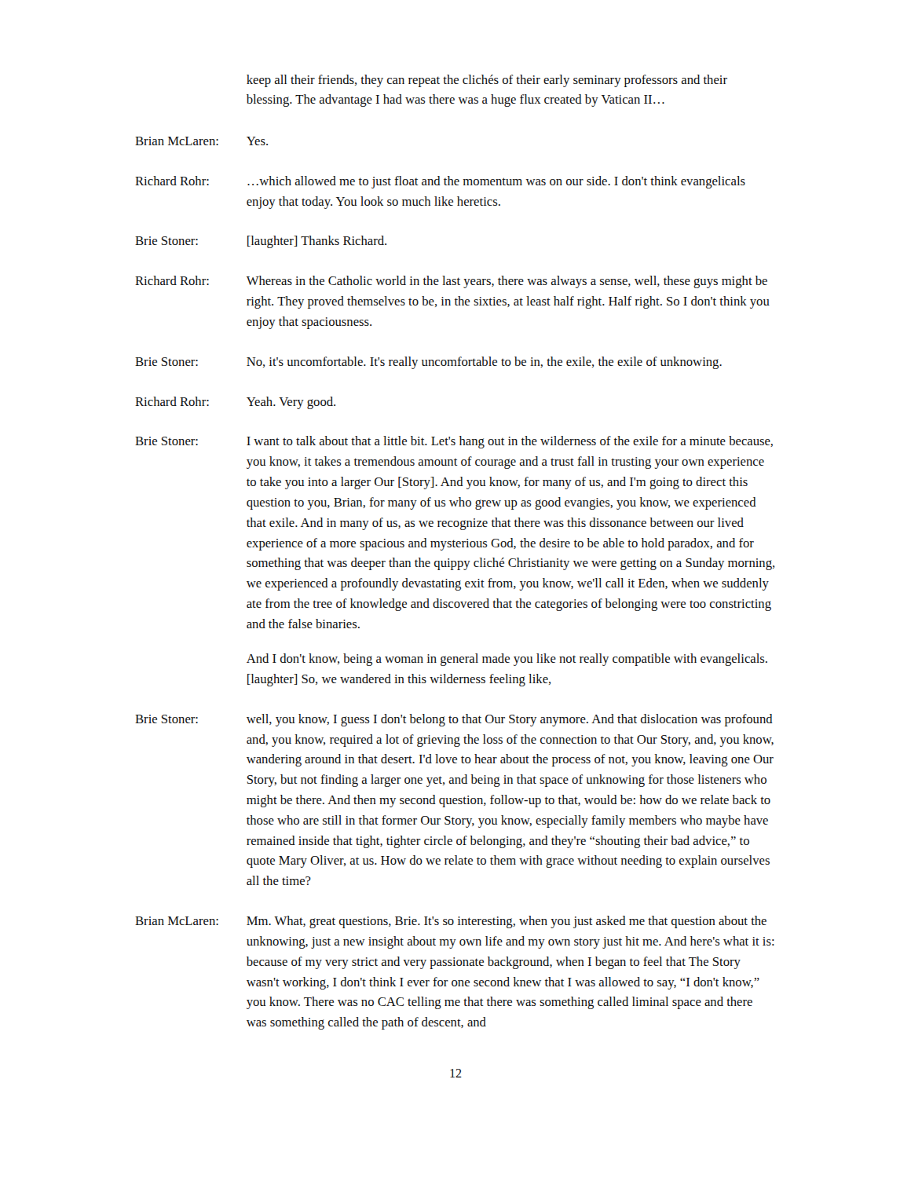keep all their friends, they can repeat the clichés of their early seminary professors and their blessing. The advantage I had was there was a huge flux created by Vatican II…
Brian McLaren:
Yes.
Richard Rohr:
…which allowed me to just float and the momentum was on our side. I don't think evangelicals enjoy that today. You look so much like heretics.
Brie Stoner:
[laughter] Thanks Richard.
Richard Rohr:
Whereas in the Catholic world in the last years, there was always a sense, well, these guys might be right. They proved themselves to be, in the sixties, at least half right. Half right. So I don't think you enjoy that spaciousness.
Brie Stoner:
No, it's uncomfortable. It's really uncomfortable to be in, the exile, the exile of unknowing.
Richard Rohr:
Yeah. Very good.
Brie Stoner:
I want to talk about that a little bit. Let's hang out in the wilderness of the exile for a minute because, you know, it takes a tremendous amount of courage and a trust fall in trusting your own experience to take you into a larger Our [Story]. And you know, for many of us, and I'm going to direct this question to you, Brian, for many of us who grew up as good evangies, you know, we experienced that exile. And in many of us, as we recognize that there was this dissonance between our lived experience of a more spacious and mysterious God, the desire to be able to hold paradox, and for something that was deeper than the quippy cliché Christianity we were getting on a Sunday morning, we experienced a profoundly devastating exit from, you know, we'll call it Eden, when we suddenly ate from the tree of knowledge and discovered that the categories of belonging were too constricting and the false binaries.
And I don't know, being a woman in general made you like not really compatible with evangelicals. [laughter] So, we wandered in this wilderness feeling like,
Brie Stoner:
well, you know, I guess I don't belong to that Our Story anymore. And that dislocation was profound and, you know, required a lot of grieving the loss of the connection to that Our Story, and, you know, wandering around in that desert. I'd love to hear about the process of not, you know, leaving one Our Story, but not finding a larger one yet, and being in that space of unknowing for those listeners who might be there. And then my second question, follow-up to that, would be: how do we relate back to those who are still in that former Our Story, you know, especially family members who maybe have remained inside that tight, tighter circle of belonging, and they're “shouting their bad advice,” to quote Mary Oliver, at us. How do we relate to them with grace without needing to explain ourselves all the time?
Brian McLaren:
Mm. What, great questions, Brie. It's so interesting, when you just asked me that question about the unknowing, just a new insight about my own life and my own story just hit me. And here's what it is: because of my very strict and very passionate background, when I began to feel that The Story wasn't working, I don't think I ever for one second knew that I was allowed to say, “I don't know,” you know. There was no CAC telling me that there was something called liminal space and there was something called the path of descent, and
12